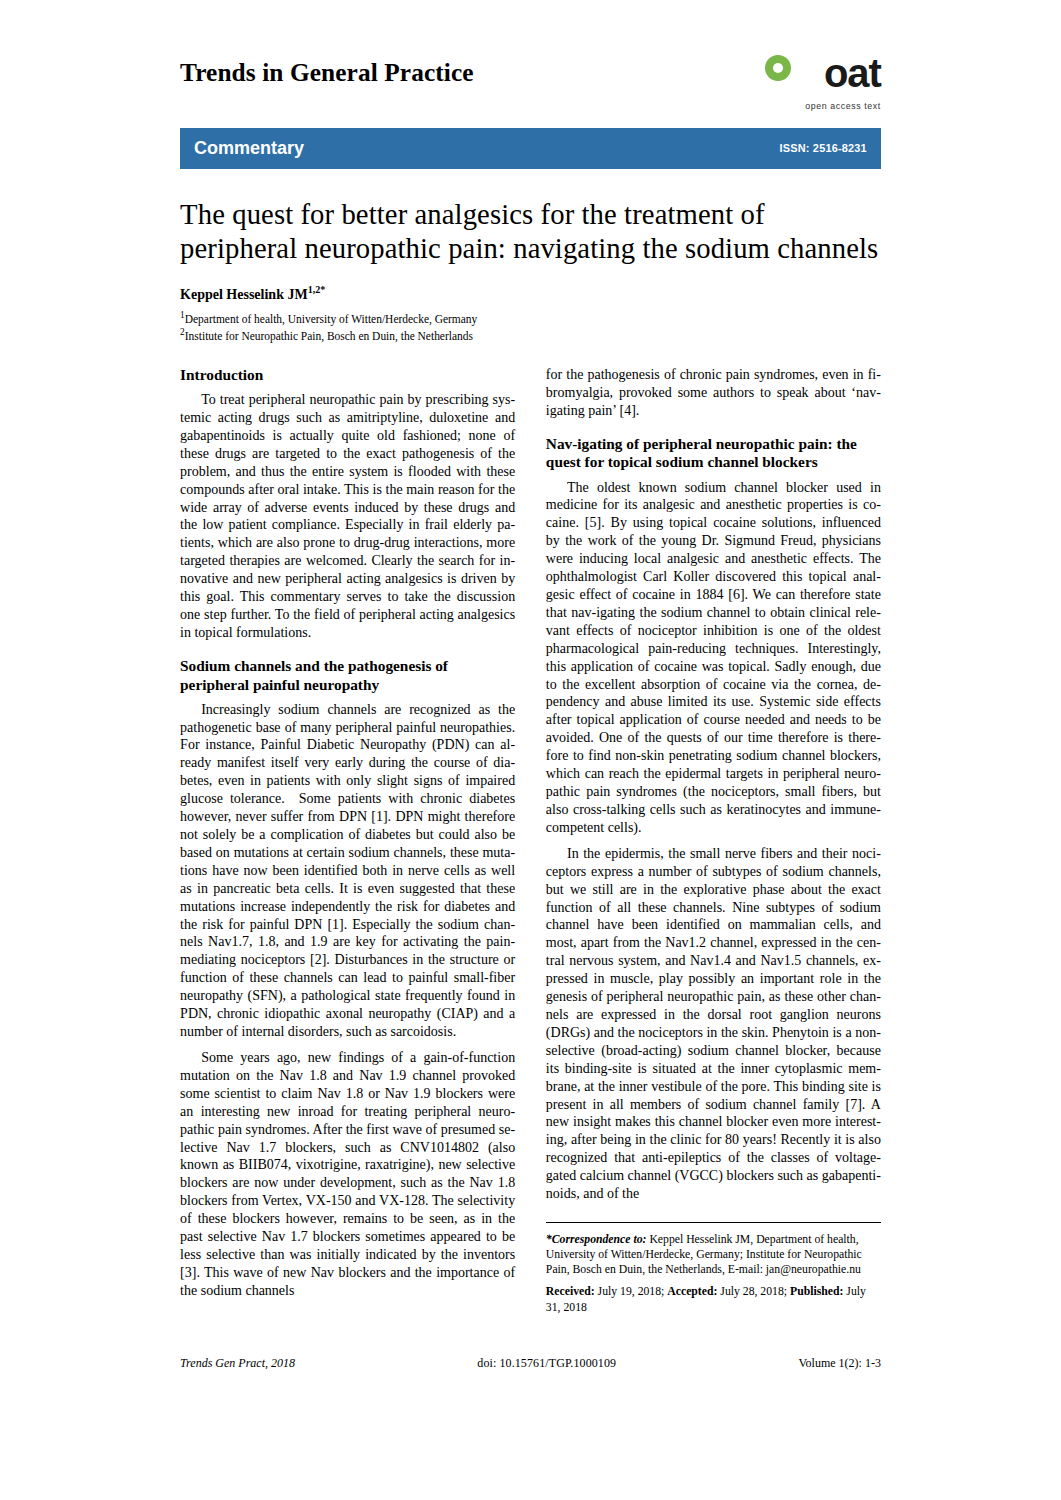Trends in General Practice
oat
open access text
Commentary
ISSN: 2516-8231
The quest for better analgesics for the treatment of peripheral neuropathic pain: navigating the sodium channels
Keppel Hesselink JM1,2*
1Department of health, University of Witten/Herdecke, Germany
2Institute for Neuropathic Pain, Bosch en Duin, the Netherlands
Introduction
To treat peripheral neuropathic pain by prescribing systemic acting drugs such as amitriptyline, duloxetine and gabapentinoids is actually quite old fashioned; none of these drugs are targeted to the exact pathogenesis of the problem, and thus the entire system is flooded with these compounds after oral intake. This is the main reason for the wide array of adverse events induced by these drugs and the low patient compliance. Especially in frail elderly patients, which are also prone to drug-drug interactions, more targeted therapies are welcomed. Clearly the search for innovative and new peripheral acting analgesics is driven by this goal. This commentary serves to take the discussion one step further. To the field of peripheral acting analgesics in topical formulations.
Sodium channels and the pathogenesis of peripheral painful neuropathy
Increasingly sodium channels are recognized as the pathogenetic base of many peripheral painful neuropathies. For instance, Painful Diabetic Neuropathy (PDN) can already manifest itself very early during the course of diabetes, even in patients with only slight signs of impaired glucose tolerance. Some patients with chronic diabetes however, never suffer from DPN [1]. DPN might therefore not solely be a complication of diabetes but could also be based on mutations at certain sodium channels, these mutations have now been identified both in nerve cells as well as in pancreatic beta cells. It is even suggested that these mutations increase independently the risk for diabetes and the risk for painful DPN [1]. Especially the sodium channels Nav1.7, 1.8, and 1.9 are key for activating the pain-mediating nociceptors [2]. Disturbances in the structure or function of these channels can lead to painful small-fiber neuropathy (SFN), a pathological state frequently found in PDN, chronic idiopathic axonal neuropathy (CIAP) and a number of internal disorders, such as sarcoidosis.
Some years ago, new findings of a gain-of-function mutation on the Nav 1.8 and Nav 1.9 channel provoked some scientist to claim Nav 1.8 or Nav 1.9 blockers were an interesting new inroad for treating peripheral neuropathic pain syndromes. After the first wave of presumed selective Nav 1.7 blockers, such as CNV1014802 (also known as BIIB074, vixotrigine, raxatrigine), new selective blockers are now under development, such as the Nav 1.8 blockers from Vertex, VX-150 and VX-128. The selectivity of these blockers however, remains to be seen, as in the past selective Nav 1.7 blockers sometimes appeared to be less selective than was initially indicated by the inventors [3]. This wave of new Nav blockers and the importance of the sodium channels
for the pathogenesis of chronic pain syndromes, even in fibromyalgia, provoked some authors to speak about ‘nav-igating pain’ [4].
Nav-igating of peripheral neuropathic pain: the quest for topical sodium channel blockers
The oldest known sodium channel blocker used in medicine for its analgesic and anesthetic properties is cocaine. [5]. By using topical cocaine solutions, influenced by the work of the young Dr. Sigmund Freud, physicians were inducing local analgesic and anesthetic effects. The ophthalmologist Carl Koller discovered this topical analgesic effect of cocaine in 1884 [6]. We can therefore state that nav-igating the sodium channel to obtain clinical relevant effects of nociceptor inhibition is one of the oldest pharmacological pain-reducing techniques. Interestingly, this application of cocaine was topical. Sadly enough, due to the excellent absorption of cocaine via the cornea, dependency and abuse limited its use. Systemic side effects after topical application of course needed and needs to be avoided. One of the quests of our time therefore is therefore to find non-skin penetrating sodium channel blockers, which can reach the epidermal targets in peripheral neuropathic pain syndromes (the nociceptors, small fibers, but also cross-talking cells such as keratinocytes and immune-competent cells).
In the epidermis, the small nerve fibers and their nociceptors express a number of subtypes of sodium channels, but we still are in the explorative phase about the exact function of all these channels. Nine subtypes of sodium channel have been identified on mammalian cells, and most, apart from the Nav1.2 channel, expressed in the central nervous system, and Nav1.4 and Nav1.5 channels, expressed in muscle, play possibly an important role in the genesis of peripheral neuropathic pain, as these other channels are expressed in the dorsal root ganglion neurons (DRGs) and the nociceptors in the skin. Phenytoin is a non-selective (broad-acting) sodium channel blocker, because its binding-site is situated at the inner cytoplasmic membrane, at the inner vestibule of the pore. This binding site is present in all members of sodium channel family [7]. A new insight makes this channel blocker even more interesting, after being in the clinic for 80 years! Recently it is also recognized that anti-epileptics of the classes of voltage-gated calcium channel (VGCC) blockers such as gabapentinoids, and of the
*Correspondence to: Keppel Hesselink JM, Department of health, University of Witten/Herdecke, Germany; Institute for Neuropathic Pain, Bosch en Duin, the Netherlands, E-mail: jan@neuropathie.nu
Received: July 19, 2018; Accepted: July 28, 2018; Published: July 31, 2018
Trends Gen Pract, 2018
doi: 10.15761/TGP.1000109
Volume 1(2): 1-3